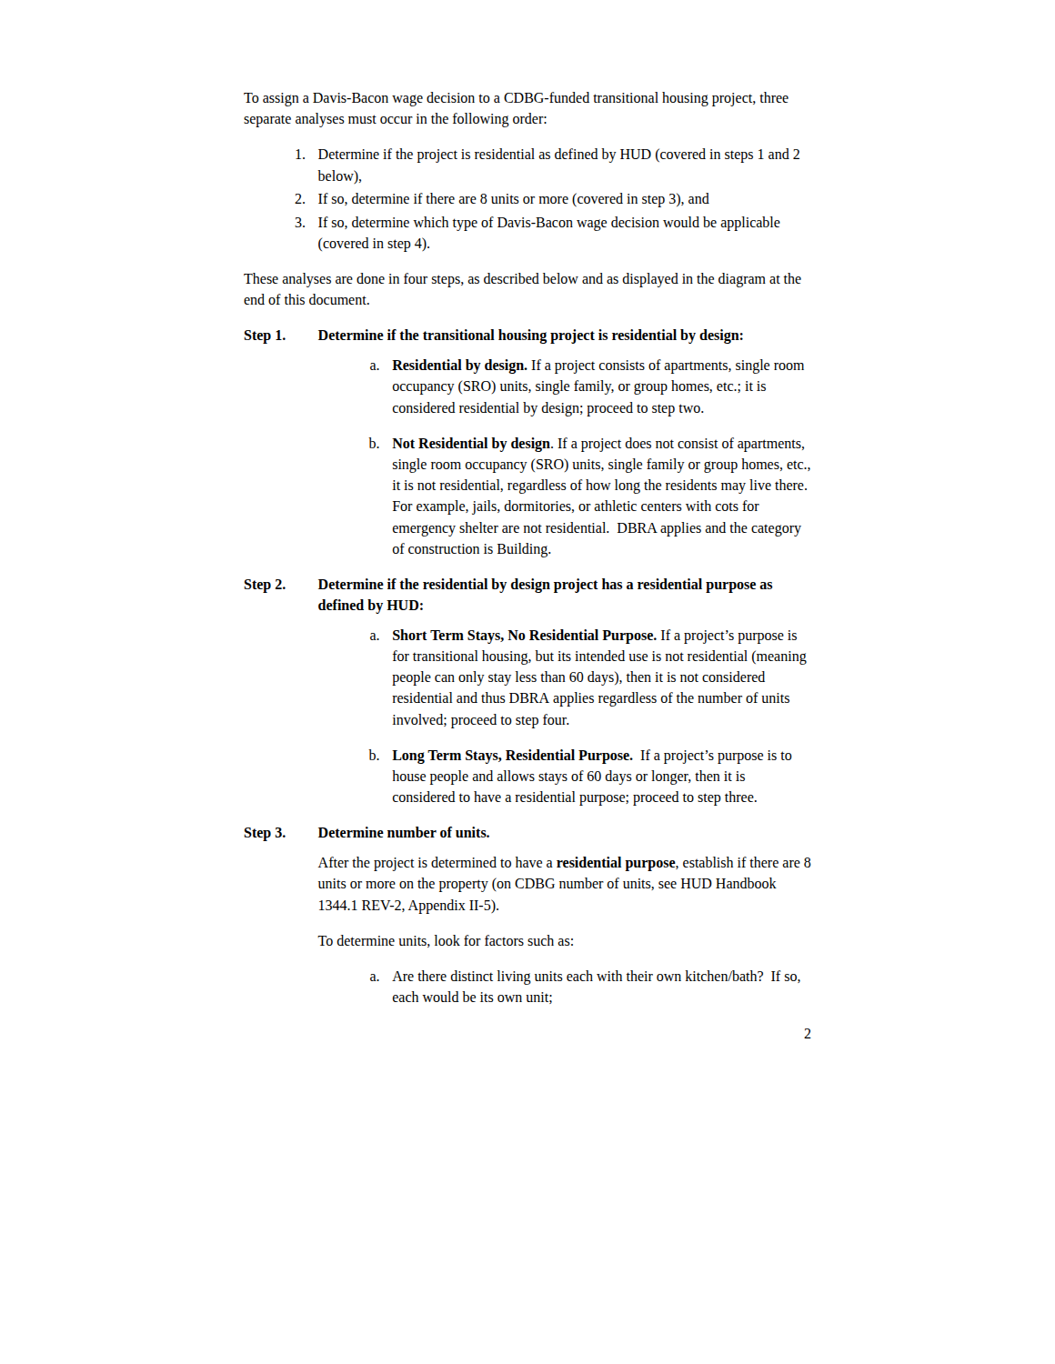To assign a Davis-Bacon wage decision to a CDBG-funded transitional housing project, three separate analyses must occur in the following order:
Determine if the project is residential as defined by HUD (covered in steps 1 and 2 below),
If so, determine if there are 8 units or more (covered in step 3), and
If so, determine which type of Davis-Bacon wage decision would be applicable (covered in step 4).
These analyses are done in four steps, as described below and as displayed in the diagram at the end of this document.
Step 1. Determine if the transitional housing project is residential by design:
Residential by design. If a project consists of apartments, single room occupancy (SRO) units, single family, or group homes, etc.; it is considered residential by design; proceed to step two.
Not Residential by design. If a project does not consist of apartments, single room occupancy (SRO) units, single family or group homes, etc., it is not residential, regardless of how long the residents may live there. For example, jails, dormitories, or athletic centers with cots for emergency shelter are not residential. DBRA applies and the category of construction is Building.
Step 2. Determine if the residential by design project has a residential purpose as defined by HUD:
Short Term Stays, No Residential Purpose. If a project’s purpose is for transitional housing, but its intended use is not residential (meaning people can only stay less than 60 days), then it is not considered residential and thus DBRA applies regardless of the number of units involved; proceed to step four.
Long Term Stays, Residential Purpose. If a project’s purpose is to house people and allows stays of 60 days or longer, then it is considered to have a residential purpose; proceed to step three.
Step 3. Determine number of units.
After the project is determined to have a residential purpose, establish if there are 8 units or more on the property (on CDBG number of units, see HUD Handbook 1344.1 REV-2, Appendix II-5).
To determine units, look for factors such as:
Are there distinct living units each with their own kitchen/bath? If so, each would be its own unit;
2